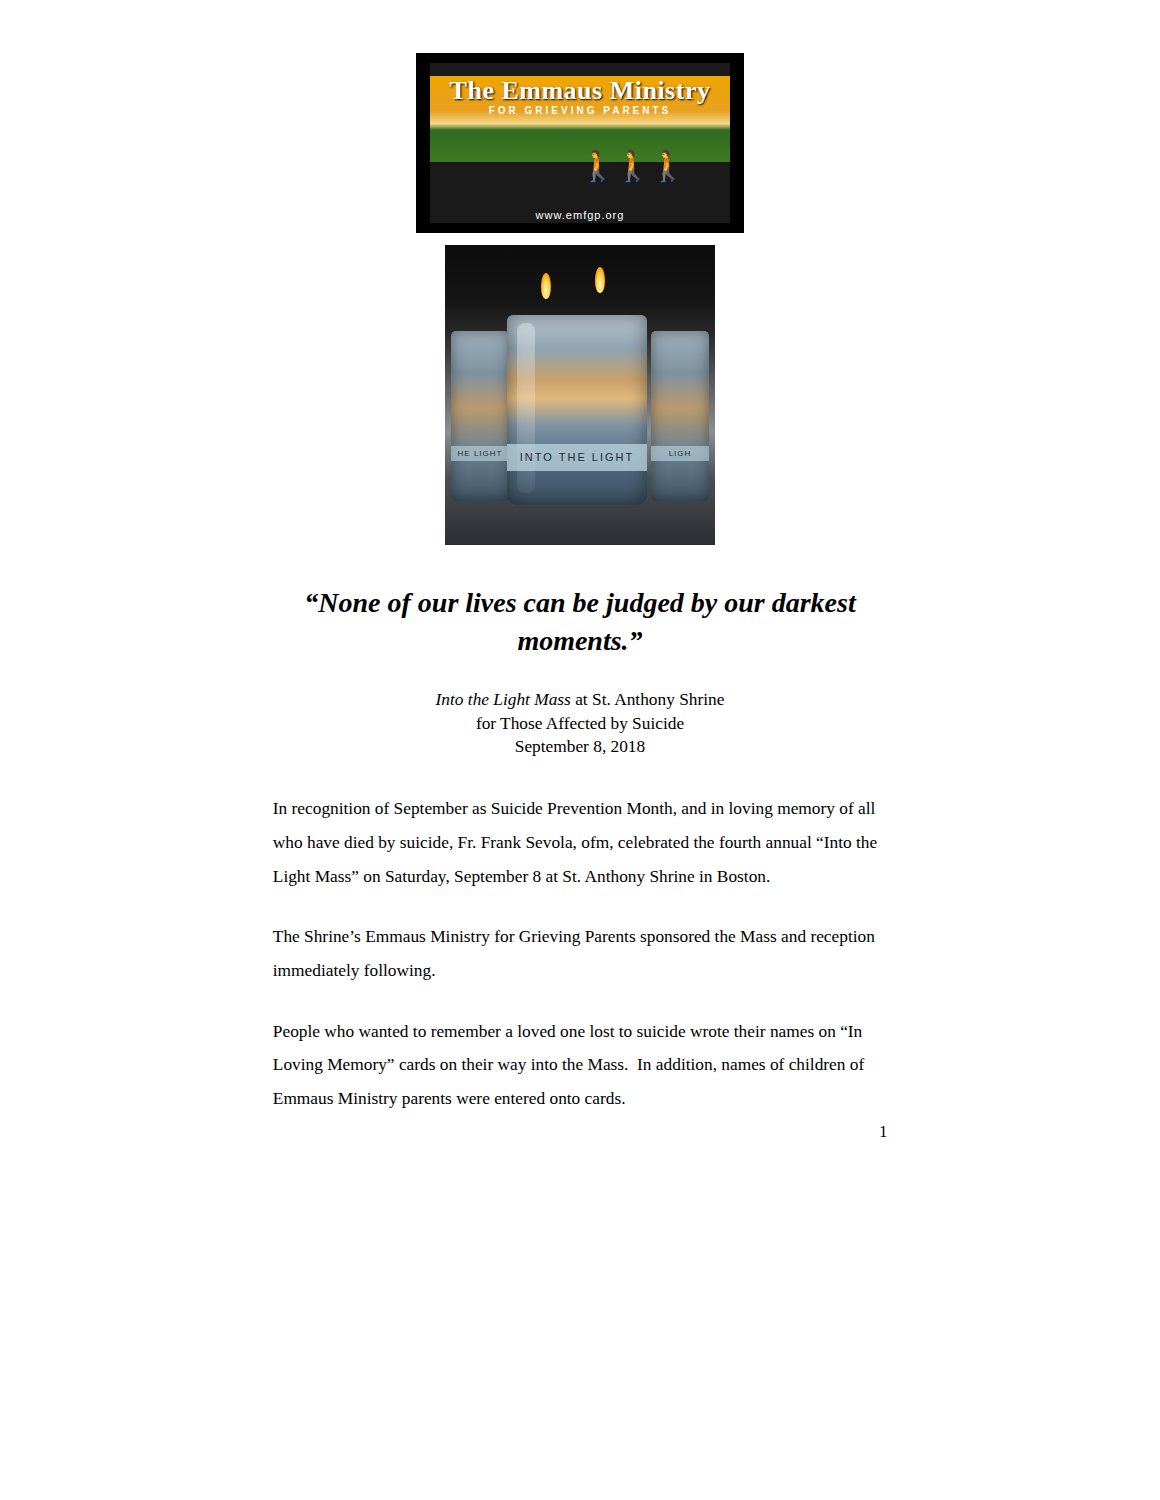The Emmaus Ministry
FOR GRIEVING PARENTS
🚶🚶🚶
www.emfgp.org
HE LIGHT
LIGH
INTO THE LIGHT
“None of our lives can be judged by our darkest moments.”
Into the Light Mass at St. Anthony Shrine
for Those Affected by Suicide
September 8, 2018
In recognition of September as Suicide Prevention Month, and in loving memory of all who have died by suicide, Fr. Frank Sevola, ofm, celebrated the fourth annual “Into the Light Mass” on Saturday, September 8 at St. Anthony Shrine in Boston.
The Shrine’s Emmaus Ministry for Grieving Parents sponsored the Mass and reception immediately following.
People who wanted to remember a loved one lost to suicide wrote their names on “In Loving Memory” cards on their way into the Mass. In addition, names of children of Emmaus Ministry parents were entered onto cards.
1